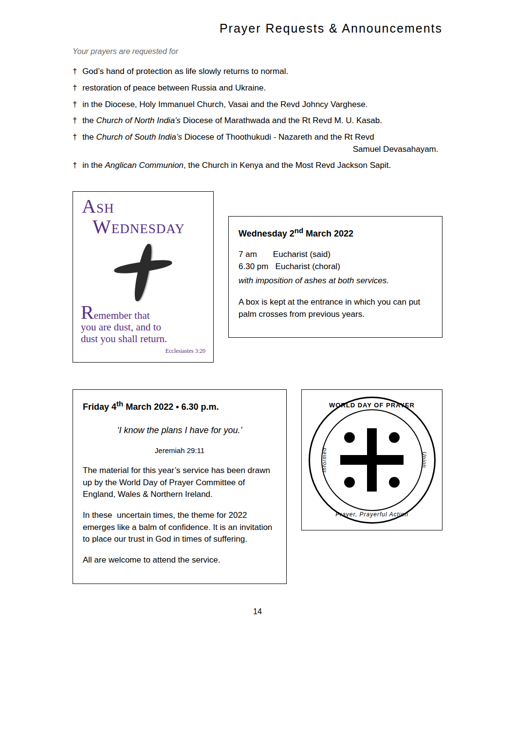Prayer Requests & Announcements
Your prayers are requested for
† God’s hand of protection as life slowly returns to normal.
† restoration of peace between Russia and Ukraine.
† in the Diocese, Holy Immanuel Church, Vasai and the Revd Johncy Varghese.
† the Church of North India’s Diocese of Marathwada and the Rt Revd M. U. Kasab.
† the Church of South India’s Diocese of Thoothukudi - Nazareth and the Rt Revd Samuel Devasahayam.
† in the Anglican Communion, the Church in Kenya and the Most Revd Jackson Sapit.
ASH
WEDNESDAY
Remember that
you are dust, and to
dust you shall return.
Ecclesiastes 3:20
Wednesday 2nd March 2022
7 am Eucharist (said)
6.30 pm Eucharist (choral)
with imposition of ashes at both services.
A box is kept at the entrance in which you can put palm crosses from previous years.
Friday 4th March 2022 • 6.30 p.m.
‘I know the plans I have for you.’
Jeremiah 29:11
The material for this year’s service has been drawn up by the World Day of Prayer Committee of England, Wales & Northern Ireland.
In these uncertain times, the theme for 2022 emerges like a balm of confidence. It is an invitation to place our trust in God in times of suffering.
All are welcome to attend the service.
WORLD DAY OF PRAYER Prayer, Prayerful Action Informed Union
14